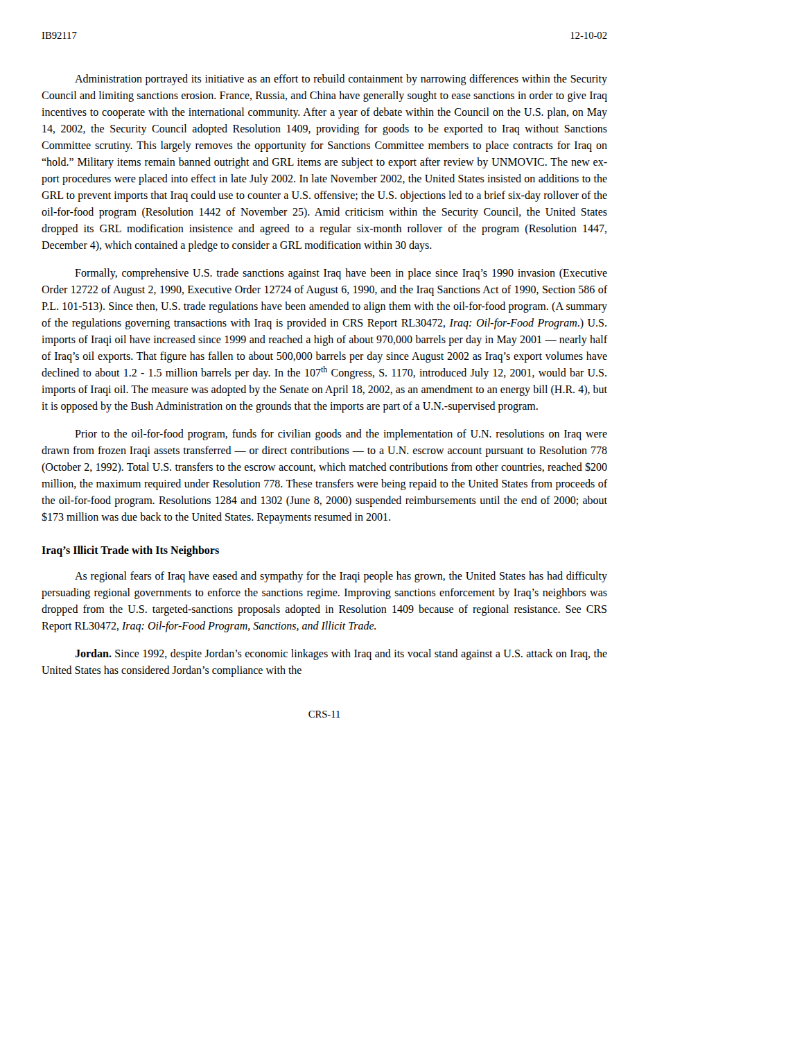IB92117 12-10-02
Administration portrayed its initiative as an effort to rebuild containment by narrowing differences within the Security Council and limiting sanctions erosion. France, Russia, and China have generally sought to ease sanctions in order to give Iraq incentives to cooperate with the international community. After a year of debate within the Council on the U.S. plan, on May 14, 2002, the Security Council adopted Resolution 1409, providing for goods to be exported to Iraq without Sanctions Committee scrutiny. This largely removes the opportunity for Sanctions Committee members to place contracts for Iraq on “hold.” Military items remain banned outright and GRL items are subject to export after review by UNMOVIC. The new export procedures were placed into effect in late July 2002. In late November 2002, the United States insisted on additions to the GRL to prevent imports that Iraq could use to counter a U.S. offensive; the U.S. objections led to a brief six-day rollover of the oil-for-food program (Resolution 1442 of November 25). Amid criticism within the Security Council, the United States dropped its GRL modification insistence and agreed to a regular six-month rollover of the program (Resolution 1447, December 4), which contained a pledge to consider a GRL modification within 30 days.
Formally, comprehensive U.S. trade sanctions against Iraq have been in place since Iraq’s 1990 invasion (Executive Order 12722 of August 2, 1990, Executive Order 12724 of August 6, 1990, and the Iraq Sanctions Act of 1990, Section 586 of P.L. 101-513). Since then, U.S. trade regulations have been amended to align them with the oil-for-food program. (A summary of the regulations governing transactions with Iraq is provided in CRS Report RL30472, Iraq: Oil-for-Food Program.) U.S. imports of Iraqi oil have increased since 1999 and reached a high of about 970,000 barrels per day in May 2001 — nearly half of Iraq’s oil exports. That figure has fallen to about 500,000 barrels per day since August 2002 as Iraq’s export volumes have declined to about 1.2 - 1.5 million barrels per day. In the 107th Congress, S. 1170, introduced July 12, 2001, would bar U.S. imports of Iraqi oil. The measure was adopted by the Senate on April 18, 2002, as an amendment to an energy bill (H.R. 4), but it is opposed by the Bush Administration on the grounds that the imports are part of a U.N.-supervised program.
Prior to the oil-for-food program, funds for civilian goods and the implementation of U.N. resolutions on Iraq were drawn from frozen Iraqi assets transferred — or direct contributions — to a U.N. escrow account pursuant to Resolution 778 (October 2, 1992). Total U.S. transfers to the escrow account, which matched contributions from other countries, reached $200 million, the maximum required under Resolution 778. These transfers were being repaid to the United States from proceeds of the oil-for-food program. Resolutions 1284 and 1302 (June 8, 2000) suspended reimbursements until the end of 2000; about $173 million was due back to the United States. Repayments resumed in 2001.
Iraq’s Illicit Trade with Its Neighbors
As regional fears of Iraq have eased and sympathy for the Iraqi people has grown, the United States has had difficulty persuading regional governments to enforce the sanctions regime. Improving sanctions enforcement by Iraq’s neighbors was dropped from the U.S. targeted-sanctions proposals adopted in Resolution 1409 because of regional resistance. See CRS Report RL30472, Iraq: Oil-for-Food Program, Sanctions, and Illicit Trade.
Jordan. Since 1992, despite Jordan’s economic linkages with Iraq and its vocal stand against a U.S. attack on Iraq, the United States has considered Jordan’s compliance with the
CRS-11